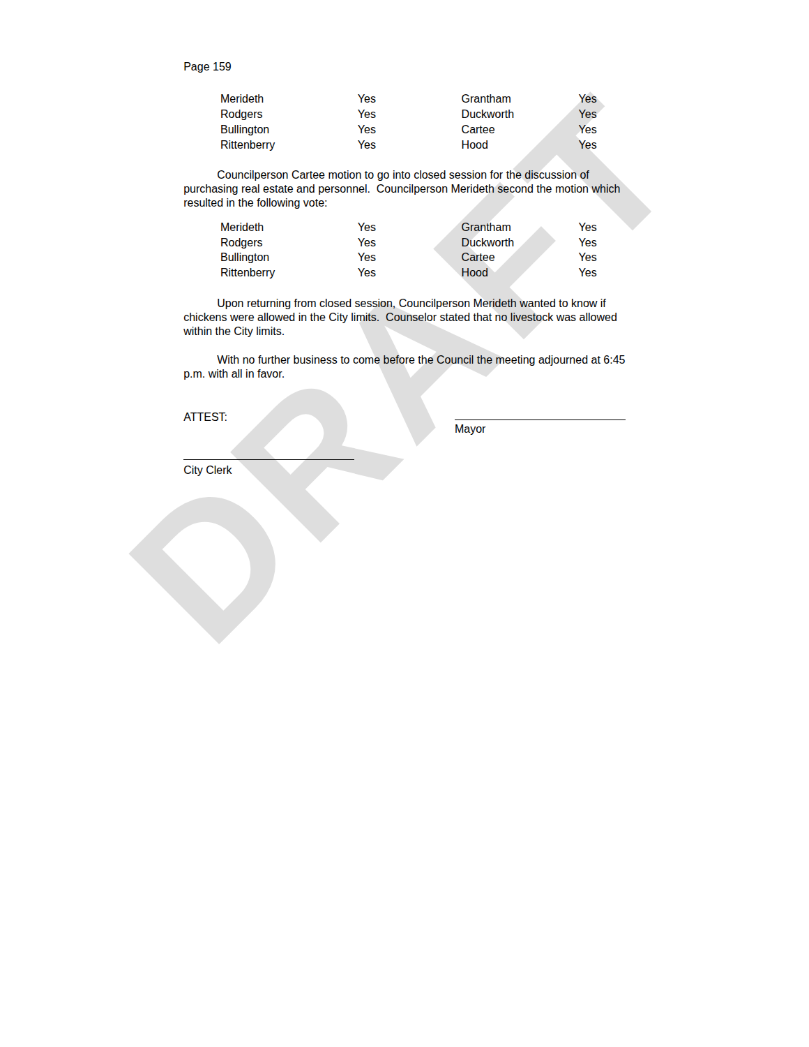DRAFT
Page 159
| Merideth | Yes | Grantham | Yes |
| Rodgers | Yes | Duckworth | Yes |
| Bullington | Yes | Cartee | Yes |
| Rittenberry | Yes | Hood | Yes |
Councilperson Cartee motion to go into closed session for the discussion of purchasing real estate and personnel. Councilperson Merideth second the motion which resulted in the following vote:
| Merideth | Yes | Grantham | Yes |
| Rodgers | Yes | Duckworth | Yes |
| Bullington | Yes | Cartee | Yes |
| Rittenberry | Yes | Hood | Yes |
Upon returning from closed session, Councilperson Merideth wanted to know if chickens were allowed in the City limits. Counselor stated that no livestock was allowed within the City limits.
With no further business to come before the Council the meeting adjourned at 6:45 p.m. with all in favor.
ATTEST:
Mayor
City Clerk